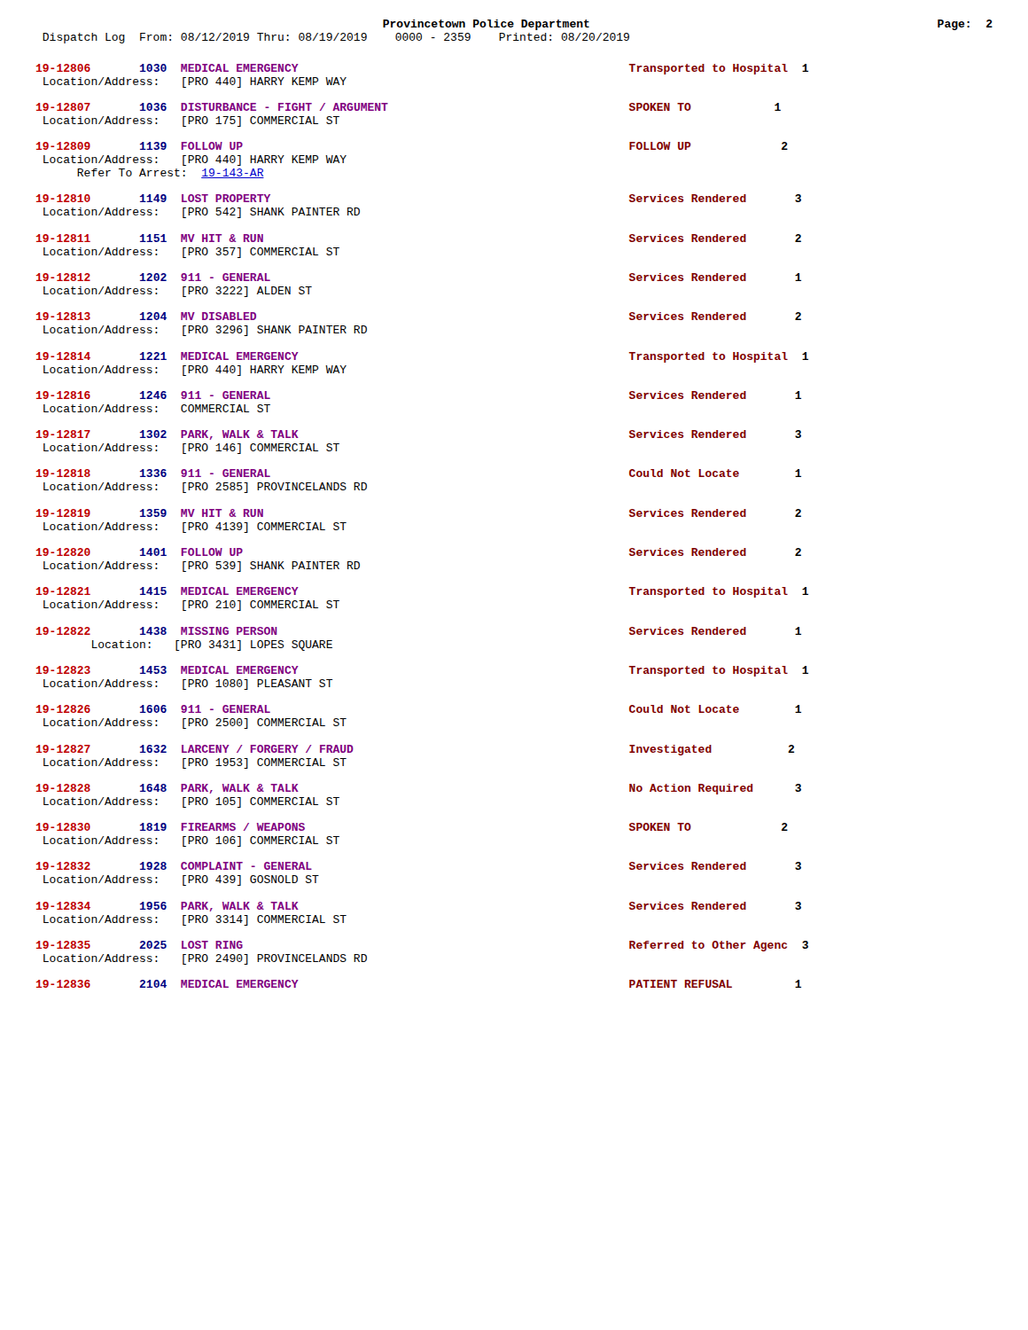Page: 2
Provincetown Police Department
Dispatch Log From: 08/12/2019 Thru: 08/19/2019 0000 - 2359 Printed: 08/20/2019
19-12806 1030 MEDICAL EMERGENCY
Transported to Hospital 1
Location/Address: [PRO 440] HARRY KEMP WAY
19-12807 1036 DISTURBANCE - FIGHT / ARGUMENT
SPOKEN TO 1
Location/Address: [PRO 175] COMMERCIAL ST
19-12809 1139 FOLLOW UP
FOLLOW UP 2
Location/Address: [PRO 440] HARRY KEMP WAY
Refer To Arrest: 19-143-AR
19-12810 1149 LOST PROPERTY
Services Rendered 3
Location/Address: [PRO 542] SHANK PAINTER RD
19-12811 1151 MV HIT & RUN
Services Rendered 2
Location/Address: [PRO 357] COMMERCIAL ST
19-12812 1202 911 - GENERAL
Services Rendered 1
Location/Address: [PRO 3222] ALDEN ST
19-12813 1204 MV DISABLED
Services Rendered 2
Location/Address: [PRO 3296] SHANK PAINTER RD
19-12814 1221 MEDICAL EMERGENCY
Transported to Hospital 1
Location/Address: [PRO 440] HARRY KEMP WAY
19-12816 1246 911 - GENERAL
Services Rendered 1
Location/Address: COMMERCIAL ST
19-12817 1302 PARK, WALK & TALK
Services Rendered 3
Location/Address: [PRO 146] COMMERCIAL ST
19-12818 1336 911 - GENERAL
Could Not Locate 1
Location/Address: [PRO 2585] PROVINCELANDS RD
19-12819 1359 MV HIT & RUN
Services Rendered 2
Location/Address: [PRO 4139] COMMERCIAL ST
19-12820 1401 FOLLOW UP
Services Rendered 2
Location/Address: [PRO 539] SHANK PAINTER RD
19-12821 1415 MEDICAL EMERGENCY
Transported to Hospital 1
Location/Address: [PRO 210] COMMERCIAL ST
19-12822 1438 MISSING PERSON
Services Rendered 1
Location: [PRO 3431] LOPES SQUARE
19-12823 1453 MEDICAL EMERGENCY
Transported to Hospital 1
Location/Address: [PRO 1080] PLEASANT ST
19-12826 1606 911 - GENERAL
Could Not Locate 1
Location/Address: [PRO 2500] COMMERCIAL ST
19-12827 1632 LARCENY / FORGERY / FRAUD
Investigated 2
Location/Address: [PRO 1953] COMMERCIAL ST
19-12828 1648 PARK, WALK & TALK
No Action Required 3
Location/Address: [PRO 105] COMMERCIAL ST
19-12830 1819 FIREARMS / WEAPONS
SPOKEN TO 2
Location/Address: [PRO 106] COMMERCIAL ST
19-12832 1928 COMPLAINT - GENERAL
Services Rendered 3
Location/Address: [PRO 439] GOSNOLD ST
19-12834 1956 PARK, WALK & TALK
Services Rendered 3
Location/Address: [PRO 3314] COMMERCIAL ST
19-12835 2025 LOST RING
Referred to Other Agenc 3
Location/Address: [PRO 2490] PROVINCELANDS RD
19-12836 2104 MEDICAL EMERGENCY
PATIENT REFUSAL 1